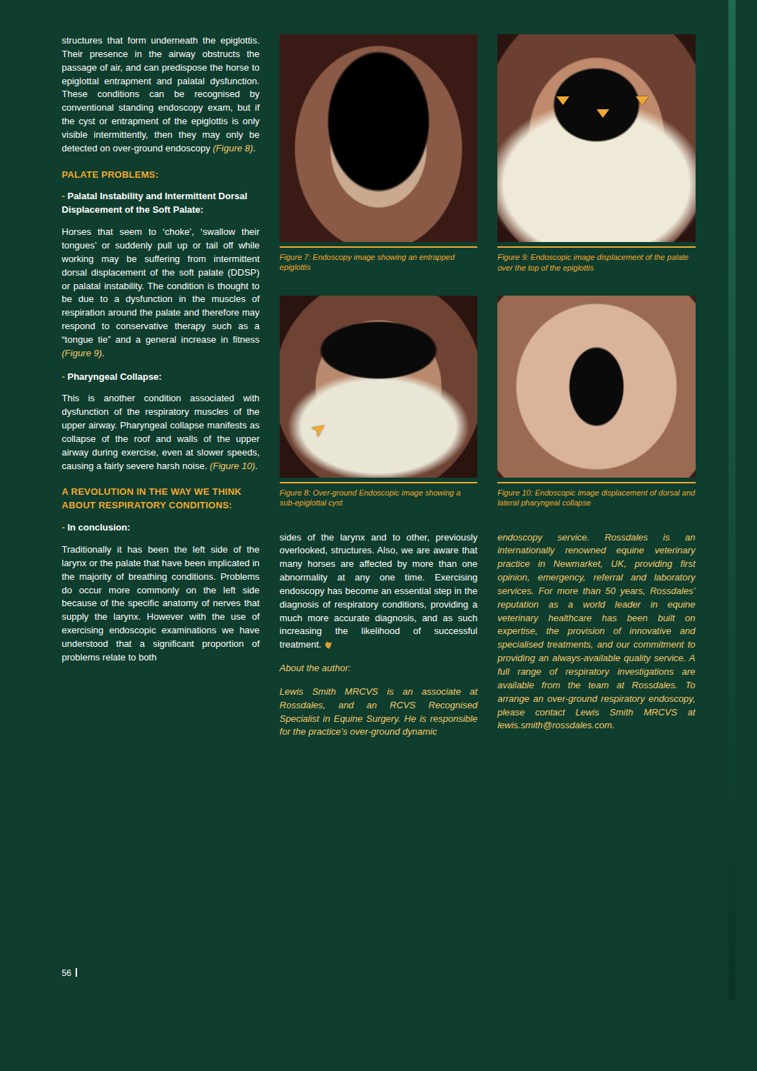structures that form underneath the epiglottis. Their presence in the airway obstructs the passage of air, and can predispose the horse to epiglottal entrapment and palatal dysfunction. These conditions can be recognised by conventional standing endoscopy exam, but if the cyst or entrapment of the epiglottis is only visible intermittently, then they may only be detected on over-ground endoscopy (Figure 8).
Palate problems:
- Palatal Instability and Intermittent Dorsal Displacement of the Soft Palate:
Horses that seem to ‘choke’, ‘swallow their tongues’ or suddenly pull up or tail off while working may be suffering from intermittent dorsal displacement of the soft palate (DDSP) or palatal instability. The condition is thought to be due to a dysfunction in the muscles of respiration around the palate and therefore may respond to conservative therapy such as a “tongue tie” and a general increase in fitness (Figure 9).
- Pharyngeal Collapse:
This is another condition associated with dysfunction of the respiratory muscles of the upper airway. Pharyngeal collapse manifests as collapse of the roof and walls of the upper airway during exercise, even at slower speeds, causing a fairly severe harsh noise. (Figure 10).
A revolution in the way we think about respiratory conditions:
- In conclusion:
Traditionally it has been the left side of the larynx or the palate that have been implicated in the majority of breathing conditions. Problems do occur more commonly on the left side because of the specific anatomy of nerves that supply the larynx. However with the use of exercising endoscopic examinations we have understood that a significant proportion of problems relate to both
Figure 7: Endoscopy image showing an entrapped epiglottis
➤
Figure 8: Over-ground Endoscopic image showing a sub-epiglottal cyst
sides of the larynx and to other, previously overlooked, structures. Also, we are aware that many horses are affected by more than one abnormality at any one time. Exercising endoscopy has become an essential step in the diagnosis of respiratory conditions, providing a much more accurate diagnosis, and as such increasing the likelihood of successful treatment.
About the author:
Lewis Smith MRCVS is an associate at Rossdales, and an RCVS Recognised Specialist in Equine Surgery. He is responsible for the practice’s over-ground dynamic
Figure 9: Endoscopic image displacement of the palate over the top of the epiglottis
Figure 10: Endoscopic image displacement of dorsal and lateral pharyngeal collapse
endoscopy service. Rossdales is an internationally renowned equine veterinary practice in Newmarket, UK, providing first opinion, emergency, referral and laboratory services. For more than 50 years, Rossdales’ reputation as a world leader in equine veterinary healthcare has been built on expertise, the provision of innovative and specialised treatments, and our commitment to providing an always-available quality service. A full range of respiratory investigations are available from the team at Rossdales. To arrange an over-ground respiratory endoscopy, please contact Lewis Smith MRCVS at lewis.smith@rossdales.com.
56